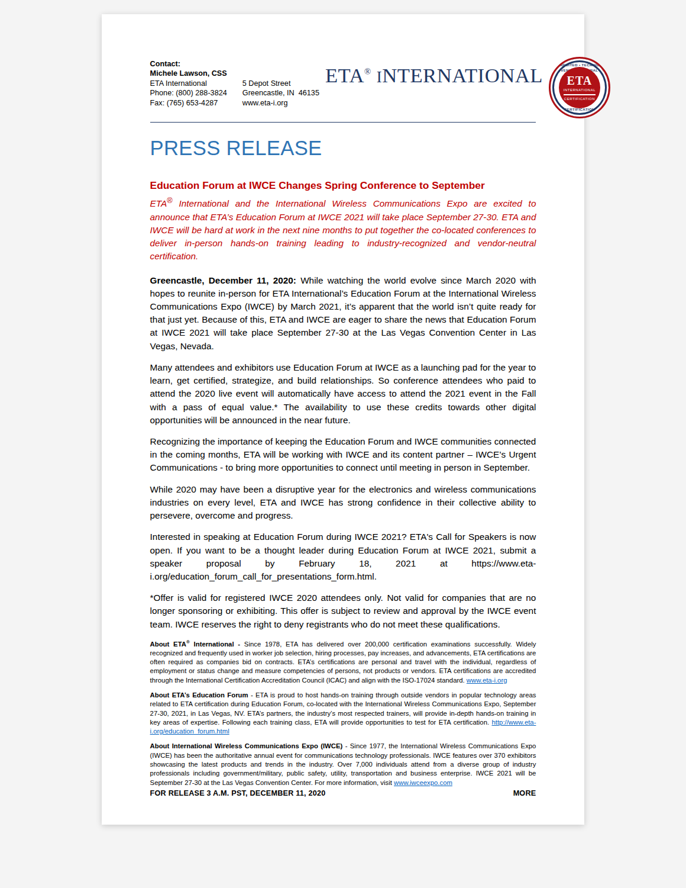Contact:
Michele Lawson, CSS
| ETA International | 5 Depot Street |
| Phone: (800) 288-3824 | Greencastle, IN 46135 |
| Fax: (765) 653-4287 | www.eta-i.org |
ETA® INTERNATIONAL
ACCREDITED • TECHNICAL • VENDOR-NEUTRAL CERTIFICATION
ETA
INTERNATIONAL
CERTIFICATION
PRESS RELEASE
Education Forum at IWCE Changes Spring Conference to September
ETA® International and the International Wireless Communications Expo are excited to announce that ETA’s Education Forum at IWCE 2021 will take place September 27-30. ETA and IWCE will be hard at work in the next nine months to put together the co-located conferences to deliver in-person hands-on training leading to industry-recognized and vendor-neutral certification.
Greencastle, December 11, 2020: While watching the world evolve since March 2020 with hopes to reunite in-person for ETA International’s Education Forum at the International Wireless Communications Expo (IWCE) by March 2021, it’s apparent that the world isn’t quite ready for that just yet. Because of this, ETA and IWCE are eager to share the news that Education Forum at IWCE 2021 will take place September 27-30 at the Las Vegas Convention Center in Las Vegas, Nevada.
Many attendees and exhibitors use Education Forum at IWCE as a launching pad for the year to learn, get certified, strategize, and build relationships. So conference attendees who paid to attend the 2020 live event will automatically have access to attend the 2021 event in the Fall with a pass of equal value.* The availability to use these credits towards other digital opportunities will be announced in the near future.
Recognizing the importance of keeping the Education Forum and IWCE communities connected in the coming months, ETA will be working with IWCE and its content partner – IWCE’s Urgent Communications - to bring more opportunities to connect until meeting in person in September.
While 2020 may have been a disruptive year for the electronics and wireless communications industries on every level, ETA and IWCE has strong confidence in their collective ability to persevere, overcome and progress.
Interested in speaking at Education Forum during IWCE 2021? ETA's Call for Speakers is now open. If you want to be a thought leader during Education Forum at IWCE 2021, submit a speaker proposal by February 18, 2021 at https://www.eta-i.org/education_forum_call_for_presentations_form.html.
*Offer is valid for registered IWCE 2020 attendees only. Not valid for companies that are no longer sponsoring or exhibiting. This offer is subject to review and approval by the IWCE event team. IWCE reserves the right to deny registrants who do not meet these qualifications.
About ETA® International - Since 1978, ETA has delivered over 200,000 certification examinations successfully. Widely recognized and frequently used in worker job selection, hiring processes, pay increases, and advancements, ETA certifications are often required as companies bid on contracts. ETA’s certifications are personal and travel with the individual, regardless of employment or status change and measure competencies of persons, not products or vendors. ETA certifications are accredited through the International Certification Accreditation Council (ICAC) and align with the ISO-17024 standard. www.eta-i.org
About ETA’s Education Forum - ETA is proud to host hands-on training through outside vendors in popular technology areas related to ETA certification during Education Forum, co-located with the International Wireless Communications Expo, September 27-30, 2021, in Las Vegas, NV. ETA’s partners, the industry’s most respected trainers, will provide in-depth hands-on training in key areas of expertise. Following each training class, ETA will provide opportunities to test for ETA certification. http://www.eta-i.org/education_forum.html
About International Wireless Communications Expo (IWCE) - Since 1977, the International Wireless Communications Expo (IWCE) has been the authoritative annual event for communications technology professionals. IWCE features over 370 exhibitors showcasing the latest products and trends in the industry. Over 7,000 individuals attend from a diverse group of industry professionals including government/military, public safety, utility, transportation and business enterprise. IWCE 2021 will be September 27-30 at the Las Vegas Convention Center. For more information, visit www.iwceexpo.com
FOR RELEASE 3 A.M. PST, DECEMBER 11, 2020
MORE